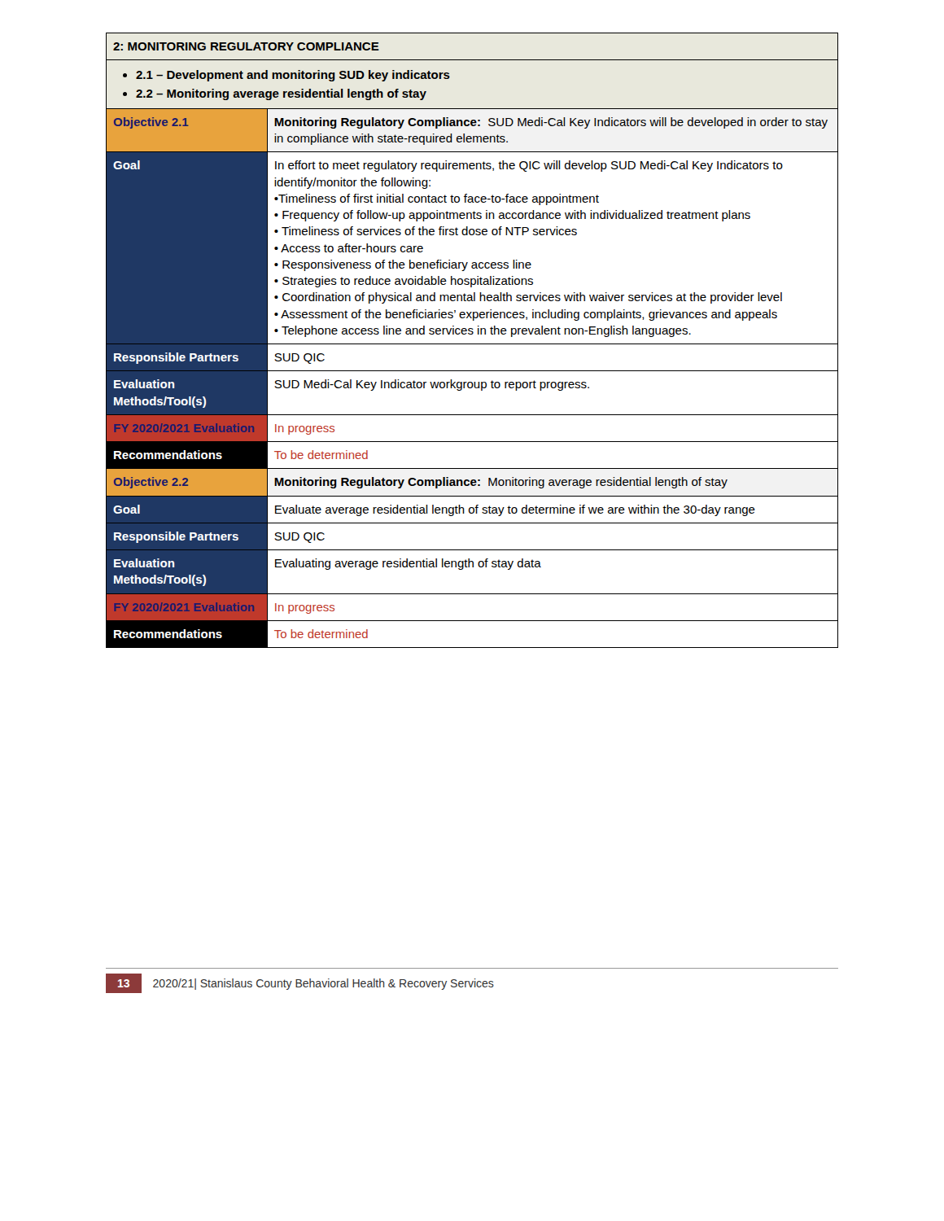| 2: MONITORING REGULATORY COMPLIANCE |
| 2.1 – Development and monitoring SUD key indicators 2.2 – Monitoring average residential length of stay |
| Objective 2.1 | Monitoring Regulatory Compliance: SUD Medi-Cal Key Indicators will be developed in order to stay in compliance with state-required elements. |
| Goal | In effort to meet regulatory requirements, the QIC will develop SUD Medi-Cal Key Indicators to identify/monitor the following: •Timeliness of first initial contact to face-to-face appointment • Frequency of follow-up appointments in accordance with individualized treatment plans • Timeliness of services of the first dose of NTP services • Access to after-hours care • Responsiveness of the beneficiary access line • Strategies to reduce avoidable hospitalizations • Coordination of physical and mental health services with waiver services at the provider level • Assessment of the beneficiaries’ experiences, including complaints, grievances and appeals • Telephone access line and services in the prevalent non-English languages. |
| Responsible Partners | SUD QIC |
| Evaluation Methods/Tool(s) | SUD Medi-Cal Key Indicator workgroup to report progress. |
| FY 2020/2021 Evaluation | In progress |
| Recommendations | To be determined |
| Objective 2.2 | Monitoring Regulatory Compliance: Monitoring average residential length of stay |
| Goal | Evaluate average residential length of stay to determine if we are within the 30-day range |
| Responsible Partners | SUD QIC |
| Evaluation Methods/Tool(s) | Evaluating average residential length of stay data |
| FY 2020/2021 Evaluation | In progress |
| Recommendations | To be determined |
13 2020/21| Stanislaus County Behavioral Health & Recovery Services